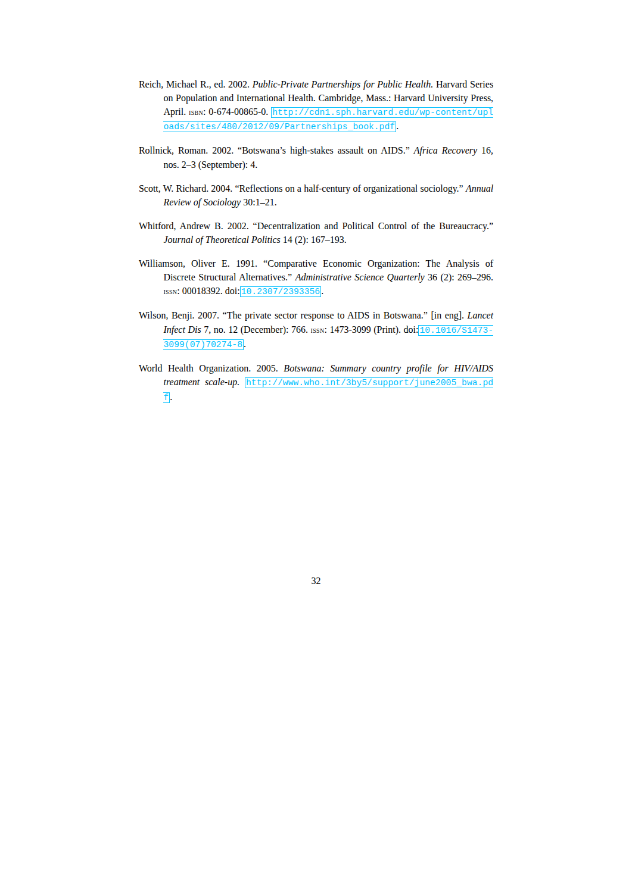Reich, Michael R., ed. 2002. Public-Private Partnerships for Public Health. Harvard Series on Population and International Health. Cambridge, Mass.: Harvard University Press, April. isbn: 0-674-00865-0. http://cdn1.sph.harvard.edu/wp-content/uploads/sites/480/2012/09/Partnerships_book.pdf.
Rollnick, Roman. 2002. “Botswana’s high-stakes assault on AIDS.” Africa Recovery 16, nos. 2–3 (September): 4.
Scott, W. Richard. 2004. “Reflections on a half-century of organizational sociology.” Annual Review of Sociology 30:1–21.
Whitford, Andrew B. 2002. “Decentralization and Political Control of the Bureaucracy.” Journal of Theoretical Politics 14 (2): 167–193.
Williamson, Oliver E. 1991. “Comparative Economic Organization: The Analysis of Discrete Structural Alternatives.” Administrative Science Quarterly 36 (2): 269–296. issn: 00018392. doi:10.2307/2393356.
Wilson, Benji. 2007. “The private sector response to AIDS in Botswana.” [in eng]. Lancet Infect Dis 7, no. 12 (December): 766. issn: 1473-3099 (Print). doi:10.1016/S1473-3099(07)70274-8.
World Health Organization. 2005. Botswana: Summary country profile for HIV/AIDS treatment scale-up. http://www.who.int/3by5/support/june2005_bwa.pdf.
32